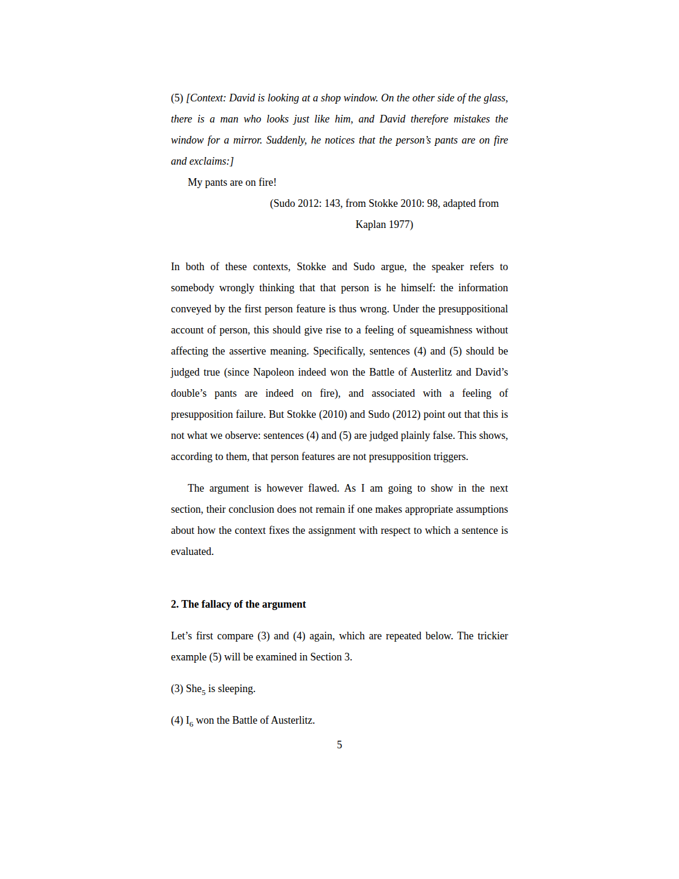(5) [Context: David is looking at a shop window. On the other side of the glass, there is a man who looks just like him, and David therefore mistakes the window for a mirror. Suddenly, he notices that the person’s pants are on fire and exclaims:]
My pants are on fire!
(Sudo 2012: 143, from Stokke 2010: 98, adapted from Kaplan 1977)
In both of these contexts, Stokke and Sudo argue, the speaker refers to somebody wrongly thinking that that person is he himself: the information conveyed by the first person feature is thus wrong. Under the presuppositional account of person, this should give rise to a feeling of squeamishness without affecting the assertive meaning. Specifically, sentences (4) and (5) should be judged true (since Napoleon indeed won the Battle of Austerlitz and David’s double’s pants are indeed on fire), and associated with a feeling of presupposition failure. But Stokke (2010) and Sudo (2012) point out that this is not what we observe: sentences (4) and (5) are judged plainly false. This shows, according to them, that person features are not presupposition triggers.
The argument is however flawed. As I am going to show in the next section, their conclusion does not remain if one makes appropriate assumptions about how the context fixes the assignment with respect to which a sentence is evaluated.
2. The fallacy of the argument
Let’s first compare (3) and (4) again, which are repeated below. The trickier example (5) will be examined in Section 3.
(3) She5 is sleeping.
(4) I6 won the Battle of Austerlitz.
5